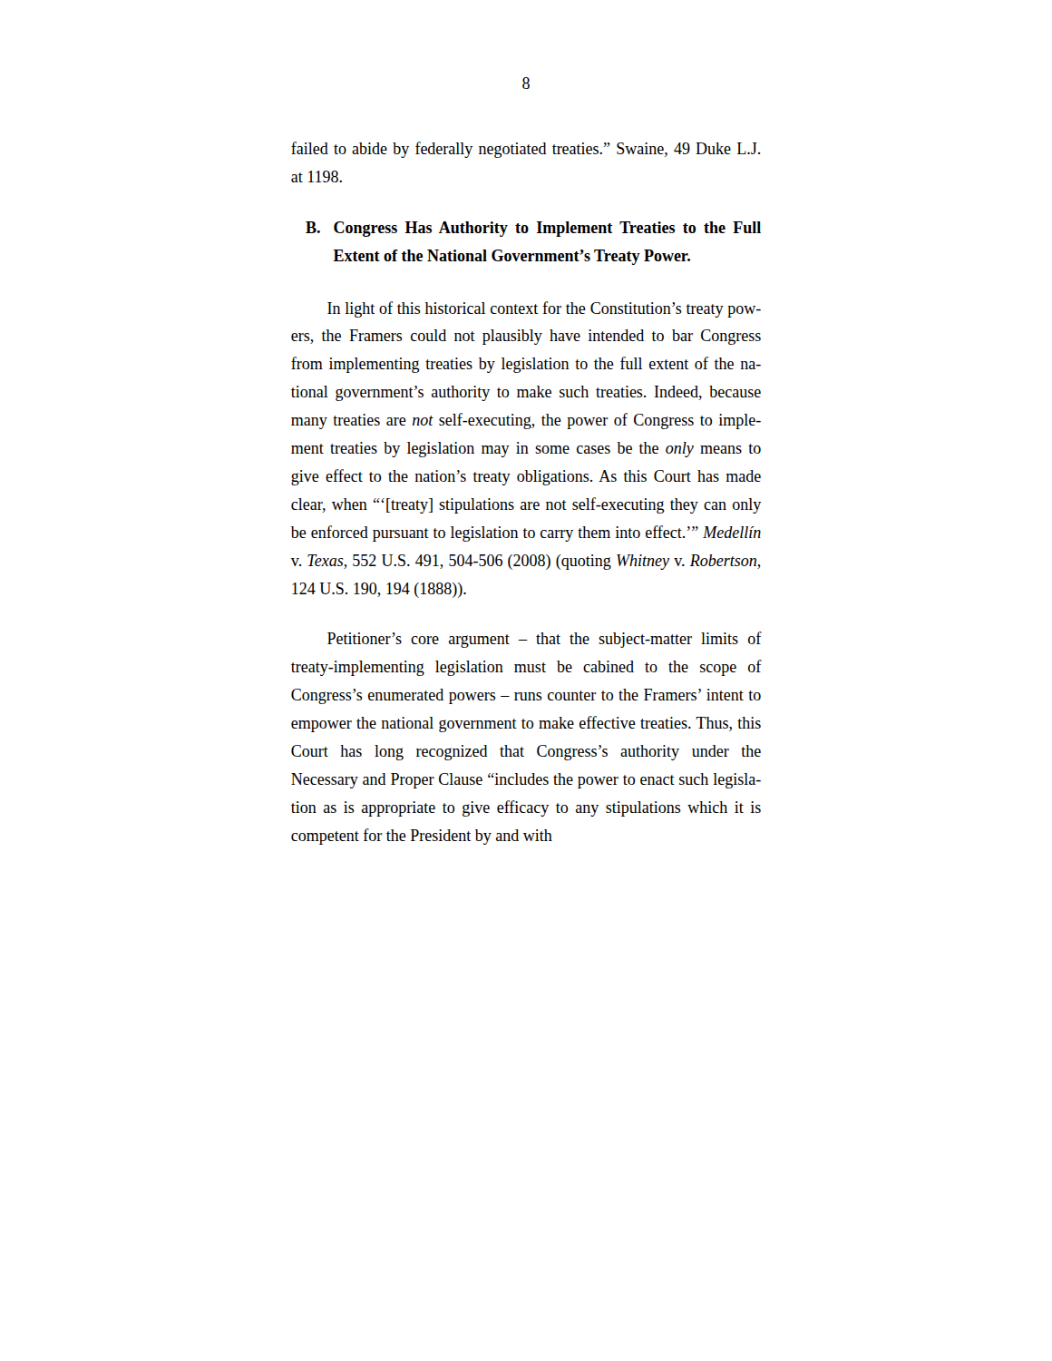8
failed to abide by federally negotiated treaties.” Swaine, 49 Duke L.J. at 1198.
B. Congress Has Authority to Implement Treaties to the Full Extent of the National Government’s Treaty Power.
In light of this historical context for the Constitution’s treaty powers, the Framers could not plausibly have intended to bar Congress from implementing treaties by legislation to the full extent of the national government’s authority to make such treaties. Indeed, because many treaties are not self-executing, the power of Congress to implement treaties by legislation may in some cases be the only means to give effect to the nation’s treaty obligations. As this Court has made clear, when “‘[treaty] stipulations are not self-executing they can only be enforced pursuant to legislation to carry them into effect.’” Medellín v. Texas, 552 U.S. 491, 504-506 (2008) (quoting Whitney v. Robertson, 124 U.S. 190, 194 (1888)).
Petitioner’s core argument – that the subject-matter limits of treaty-implementing legislation must be cabined to the scope of Congress’s enumerated powers – runs counter to the Framers’ intent to empower the national government to make effective treaties. Thus, this Court has long recognized that Congress’s authority under the Necessary and Proper Clause “includes the power to enact such legislation as is appropriate to give efficacy to any stipulations which it is competent for the President by and with